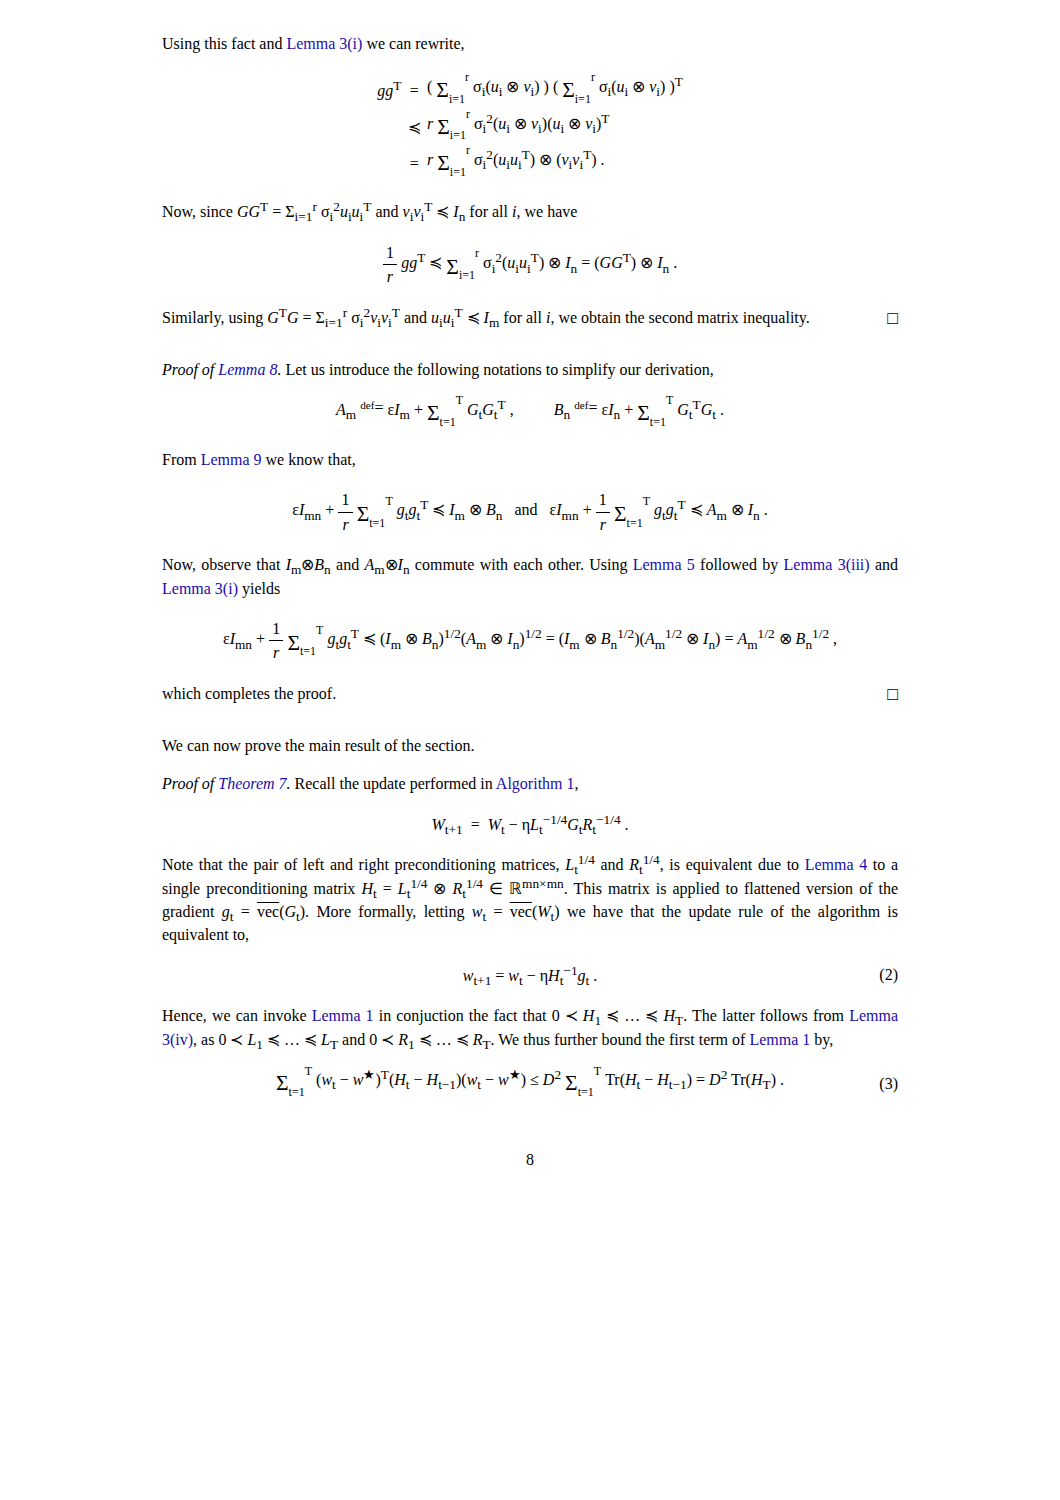Using this fact and Lemma 3(i) we can rewrite,
| gg T | = | ( Σ i=1 r σ i ( u i ⊗ v i ) ) ( Σ i=1 r σ i ( u i ⊗ v i ) ) T |
| | ≼ | r Σ i=1 r σ i 2 ( u i ⊗ v i )( u i ⊗ v i ) T |
| | = | r Σ i=1 r σ i 2 ( u i u i T ) ⊗ ( v i v i T ) . |
Now, since GGT = Σi=1r σi2uiuiT and viviT ≼ In for all i, we have
1 r ggT ≼ Σi=1r σi2(uiuiT) ⊗ In = (GGT) ⊗ In .
Similarly, using GTG = Σi=1r σi2viviT and uiuiT ≼ Im for all i, we obtain the second matrix inequality. □
Proof of Lemma 8. Let us introduce the following notations to simplify our derivation,
Am def= εIm + Σt=1T GtGtT , Bn def= εIn + Σt=1T GtTGt .
From Lemma 9 we know that,
εImn + 1 r Σt=1T gtgtT ≼ Im ⊗ Bn and εImn + 1 r Σt=1T gtgtT ≼ Am ⊗ In .
Now, observe that Im⊗Bn and Am⊗In commute with each other. Using Lemma 5 followed by Lemma 3(iii) and Lemma 3(i) yields
εImn + 1 r Σt=1T gtgtT ≼ (Im ⊗ Bn)1/2(Am ⊗ In)1/2 = (Im ⊗ Bn1/2)(Am1/2 ⊗ In) = Am1/2 ⊗ Bn1/2 ,
which completes the proof. □
We can now prove the main result of the section.
Proof of Theorem 7. Recall the update performed in Algorithm 1,
Wt+1 = Wt − ηLt−1/4GtRt−1/4 .
Note that the pair of left and right preconditioning matrices, Lt1/4 and Rt1/4, is equivalent due to Lemma 4 to a single preconditioning matrix Ht = Lt1/4 ⊗ Rt1/4 ∈ ℝmn×mn. This matrix is applied to flattened version of the gradient gt = vec(Gt). More formally, letting wt = vec(Wt) we have that the update rule of the algorithm is equivalent to,
wt+1 = wt − ηHt−1gt . (2)
Hence, we can invoke Lemma 1 in conjuction the fact that 0 ≺ H1 ≼ … ≼ HT. The latter follows from Lemma 3(iv), as 0 ≺ L1 ≼ … ≼ LT and 0 ≺ R1 ≼ … ≼ RT. We thus further bound the first term of Lemma 1 by,
Σt=1T (wt − w★)T(Ht − Ht−1)(wt − w★) ≤ D2 Σt=1T Tr(Ht − Ht−1) = D2 Tr(HT) . (3)
8